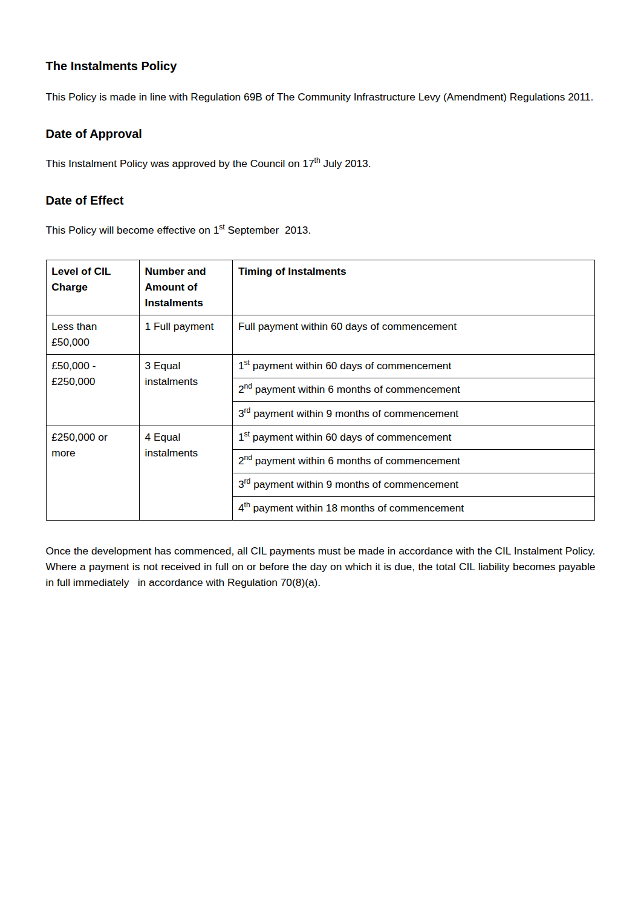The Instalments Policy
This Policy is made in line with Regulation 69B of The Community Infrastructure Levy (Amendment) Regulations 2011.
Date of Approval
This Instalment Policy was approved by the Council on 17th July 2013.
Date of Effect
This Policy will become effective on 1st September 2013.
| Level of CIL Charge | Number and Amount of Instalments | Timing of Instalments |
| --- | --- | --- |
| Less than £50,000 | 1 Full payment | Full payment within 60 days of commencement |
| £50,000 - £250,000 | 3 Equal instalments | 1 st payment within 60 days of commencement 2 nd payment within 6 months of commencement 3 rd payment within 9 months of commencement |
| £250,000 or more | 4 Equal instalments | 1 st payment within 60 days of commencement 2 nd payment within 6 months of commencement 3 rd payment within 9 months of commencement 4 th payment within 18 months of commencement |
Once the development has commenced, all CIL payments must be made in accordance with the CIL Instalment Policy. Where a payment is not received in full on or before the day on which it is due, the total CIL liability becomes payable in full immediately in accordance with Regulation 70(8)(a).